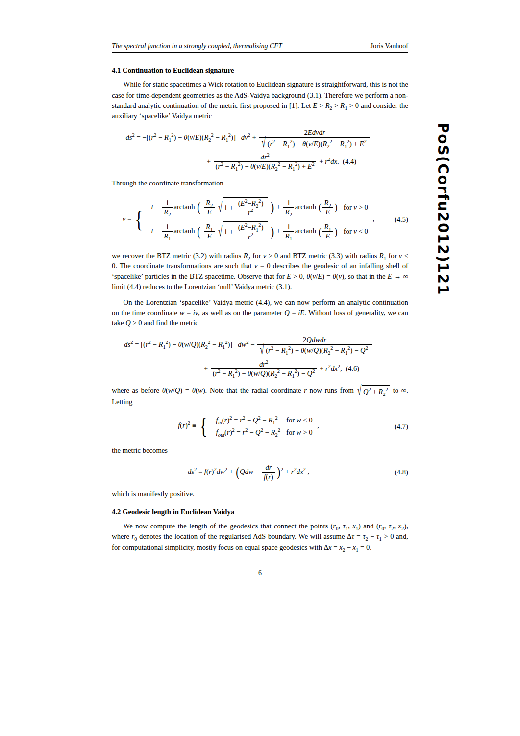The spectral function in a strongly coupled, thermalising CFT
Joris Vanhoof
PoS(Corfu2012)121
4.1 Continuation to Euclidean signature
While for static spacetimes a Wick rotation to Euclidean signature is straightforward, this is not the case for time-dependent geometries as the AdS-Vaidya background (3.1). Therefore we perform a non-standard analytic continuation of the metric first proposed in [1]. Let E > R2 > R1 > 0 and consider the auxiliary ‘spacelike’ Vaidya metric
ds2 = −[(r2 − R12) − θ(v/E)(R22 − R12)] dv2 + 2Edvdr (r2 − R12) − θ(v/E)(R22 − R12) + E2
+ dr2 (r2 − R12) − θ(v/E)(R22 − R12) + E2 + r2dx. (4.4)
Through the coordinate transformation
v = {
| t − 1 R 2 arctanh ( R 2 E 1 + ( E 2 − R 2 2 ) r 2 ) + 1 R 2 arctanh ( R 2 E ) | for v > 0 |
| t − 1 R 1 arctanh ( R 1 E 1 + ( E 2 − R 1 2 ) r 2 ) + 1 R 1 arctanh ( R 1 E ) | for v < 0 |
,
(4.5)
we recover the BTZ metric (3.2) with radius R2 for v > 0 and BTZ metric (3.3) with radius R1 for v < 0. The coordinate transformations are such that v = 0 describes the geodesic of an infalling shell of ‘spacelike’ particles in the BTZ spacetime. Observe that for E > 0, θ(v/E) = θ(v), so that in the E → ∞ limit (4.4) reduces to the Lorentzian ‘null’ Vaidya metric (3.1).
On the Lorentzian ‘spacelike’ Vaidya metric (4.4), we can now perform an analytic continuation on the time coordinate w = iv, as well as on the parameter Q = iE. Without loss of generality, we can take Q > 0 and find the metric
ds2 = [(r2 − R12) − θ(w/Q)(R22 − R12)] dw2 − 2Qdwdr (r2 − R12) − θ(w/Q)(R22 − R12) − Q2
+ dr2 (r2 − R12) − θ(w/Q)(R22 − R12) − Q2 + r2dx2, (4.6)
where as before θ(w/Q) = θ(w). Note that the radial coordinate r now runs from Q2 + R22 to ∞. Letting
f(r)2 ≡ {
| f in ( r ) 2 = r 2 − Q 2 − R 1 2 | for w < 0 |
| f out ( r ) 2 = r 2 − Q 2 − R 2 2 | for w > 0 |
,
(4.7)
the metric becomes
ds2 = f(r)2dw2 + (Qdw − dr f(r))2 + r2dx2 ,
(4.8)
which is manifestly positive.
4.2 Geodesic length in Euclidean Vaidya
We now compute the length of the geodesics that connect the points (r0, τ1, x1) and (r0, τ2, x2), where r0 denotes the location of the regularised AdS boundary. We will assume Δτ = τ2 − τ1 > 0 and, for computational simplicity, mostly focus on equal space geodesics with Δx = x2 − x1 = 0.
6